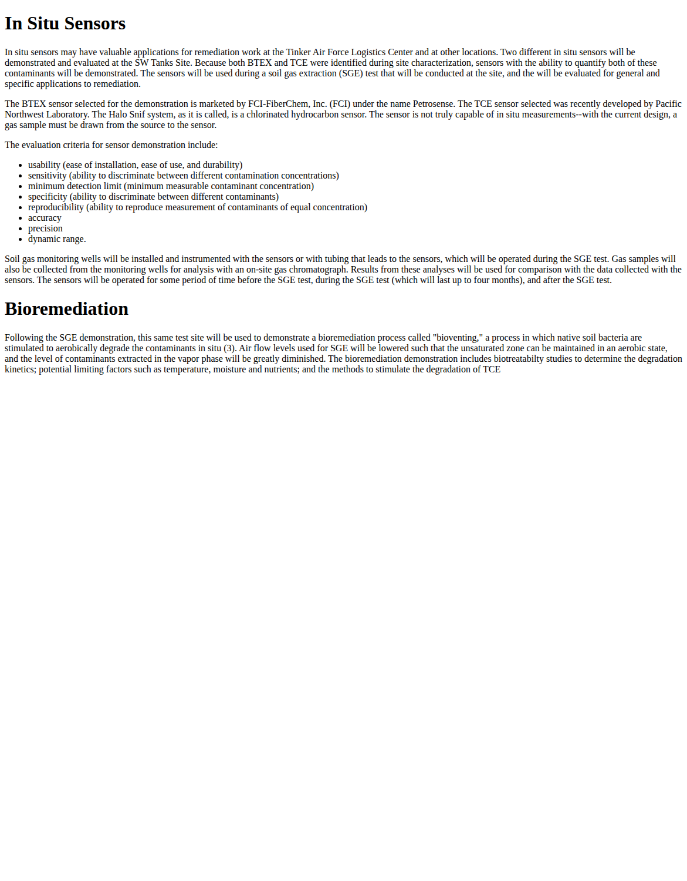In Situ Sensors
In situ sensors may have valuable applications for remediation work at the Tinker Air Force Logistics Center and at other locations. Two different in situ sensors will be demonstrated and evaluated at the SW Tanks Site. Because both BTEX and TCE were identified during site characterization, sensors with the ability to quantify both of these contaminants will be demonstrated. The sensors will be used during a soil gas extraction (SGE) test that will be conducted at the site, and the will be evaluated for general and specific applications to remediation.
The BTEX sensor selected for the demonstration is marketed by FCI-FiberChem, Inc. (FCI) under the name Petrosense. The TCE sensor selected was recently developed by Pacific Northwest Laboratory. The Halo Snif system, as it is called, is a chlorinated hydrocarbon sensor. The sensor is not truly capable of in situ measurements--with the current design, a gas sample must be drawn from the source to the sensor.
The evaluation criteria for sensor demonstration include:
usability (ease of installation, ease of use, and durability)
sensitivity (ability to discriminate between different contamination concentrations)
minimum detection limit (minimum measurable contaminant concentration)
specificity (ability to discriminate between different contaminants)
reproducibility (ability to reproduce measurement of contaminants of equal concentration)
accuracy
precision
dynamic range.
Soil gas monitoring wells will be installed and instrumented with the sensors or with tubing that leads to the sensors, which will be operated during the SGE test. Gas samples will also be collected from the monitoring wells for analysis with an on-site gas chromatograph. Results from these analyses will be used for comparison with the data collected with the sensors. The sensors will be operated for some period of time before the SGE test, during the SGE test (which will last up to four months), and after the SGE test.
Bioremediation
Following the SGE demonstration, this same test site will be used to demonstrate a bioremediation process called "bioventing," a process in which native soil bacteria are stimulated to aerobically degrade the contaminants in situ (3). Air flow levels used for SGE will be lowered such that the unsaturated zone can be maintained in an aerobic state, and the level of contaminants extracted in the vapor phase will be greatly diminished. The bioremediation demonstration includes biotreatabilty studies to determine the degradation kinetics; potential limiting factors such as temperature, moisture and nutrients; and the methods to stimulate the degradation of TCE